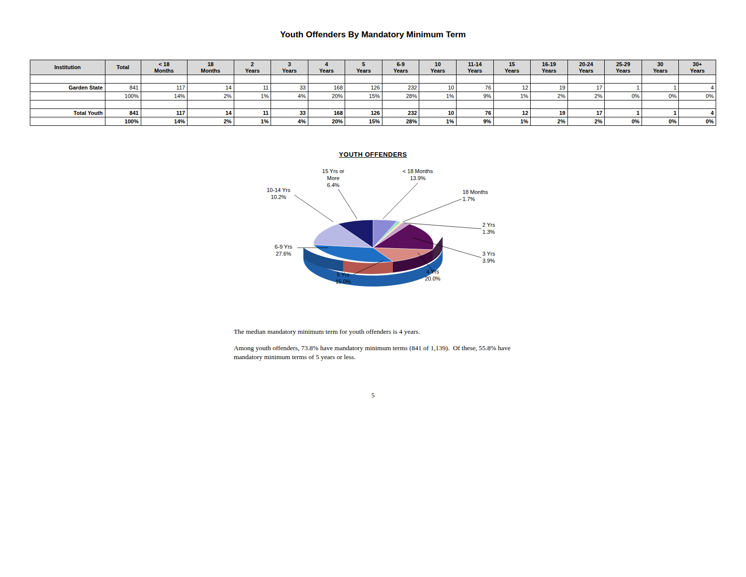Youth Offenders By Mandatory Minimum Term
| Institution | Total | < 18 Months | 18 Months | 2 Years | 3 Years | 4 Years | 5 Years | 6-9 Years | 10 Years | 11-14 Years | 15 Years | 16-19 Years | 20-24 Years | 25-29 Years | 30 Years | 30+ Years |
| --- | --- | --- | --- | --- | --- | --- | --- | --- | --- | --- | --- | --- | --- | --- | --- | --- |
| Garden State | 841 | 117 | 14 | 11 | 33 | 168 | 126 | 232 | 10 | 76 | 12 | 19 | 17 | 1 | 1 | 4 |
| | 100% | 14% | 2% | 1% | 4% | 20% | 15% | 28% | 1% | 9% | 1% | 2% | 2% | 0% | 0% | 0% |
| Total Youth | 841 | 117 | 14 | 11 | 33 | 168 | 126 | 232 | 10 | 76 | 12 | 19 | 17 | 1 | 1 | 4 |
| | 100% | 14% | 2% | 1% | 4% | 20% | 15% | 28% | 1% | 9% | 1% | 2% | 2% | 0% | 0% | 0% |
YOUTH OFFENDERS
< 18 Months 13.9% 18 Months 1.7% 2 Yrs 1.3% 3 Yrs 3.9% 4 Yrs 20.0% 5 Yrs 15.0% 6-9 Yrs 27.6% 10-14 Yrs 10.2% 15 Yrs or More 6.4%
The median mandatory minimum term for youth offenders is 4 years.
Among youth offenders, 73.8% have mandatory minimum terms (841 of 1,139). Of these, 55.8% have mandatory minimum terms of 5 years or less.
5